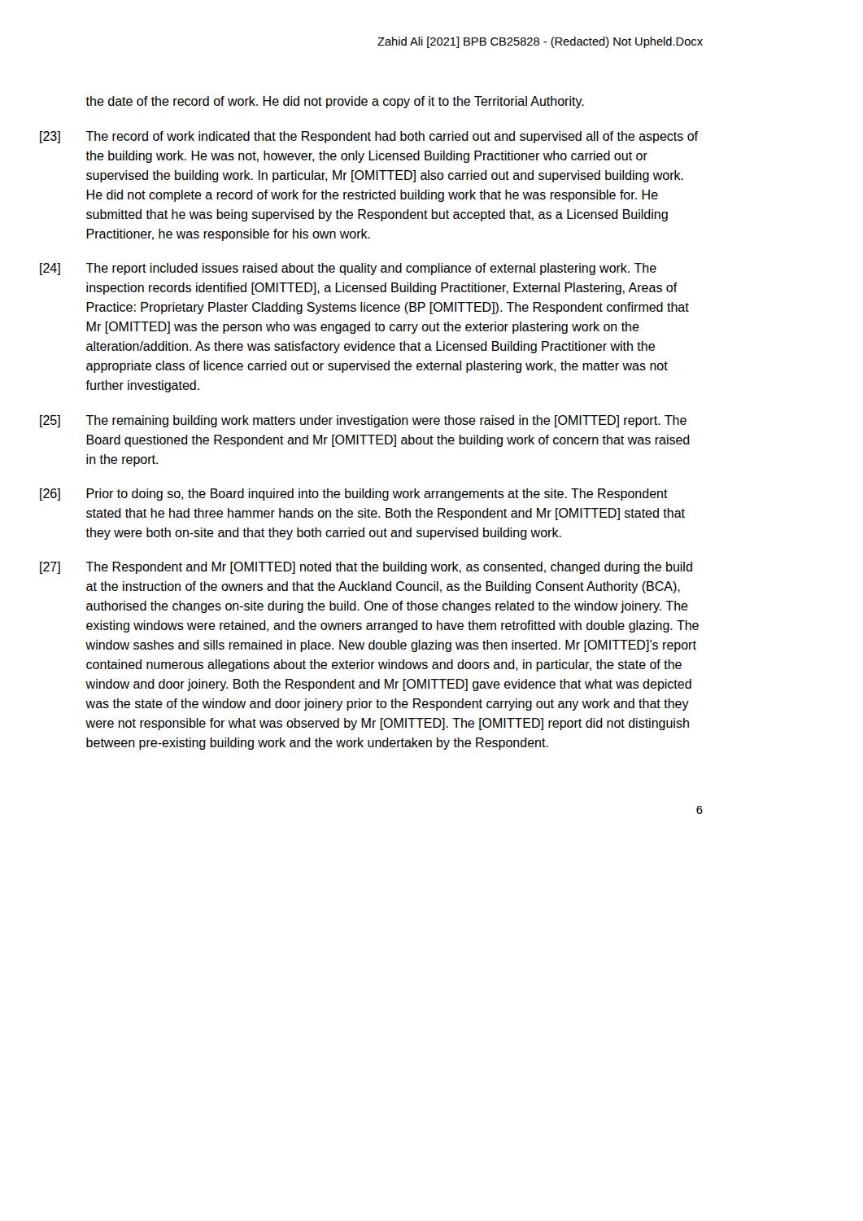Zahid Ali [2021] BPB CB25828 - (Redacted) Not Upheld.Docx
the date of the record of work. He did not provide a copy of it to the Territorial Authority.
[23]
The record of work indicated that the Respondent had both carried out and supervised all of the aspects of the building work. He was not, however, the only Licensed Building Practitioner who carried out or supervised the building work. In particular, Mr [OMITTED] also carried out and supervised building work. He did not complete a record of work for the restricted building work that he was responsible for. He submitted that he was being supervised by the Respondent but accepted that, as a Licensed Building Practitioner, he was responsible for his own work.
[24]
The report included issues raised about the quality and compliance of external plastering work. The inspection records identified [OMITTED], a Licensed Building Practitioner, External Plastering, Areas of Practice: Proprietary Plaster Cladding Systems licence (BP [OMITTED]). The Respondent confirmed that Mr [OMITTED] was the person who was engaged to carry out the exterior plastering work on the alteration/addition. As there was satisfactory evidence that a Licensed Building Practitioner with the appropriate class of licence carried out or supervised the external plastering work, the matter was not further investigated.
[25]
The remaining building work matters under investigation were those raised in the [OMITTED] report. The Board questioned the Respondent and Mr [OMITTED] about the building work of concern that was raised in the report.
[26]
Prior to doing so, the Board inquired into the building work arrangements at the site. The Respondent stated that he had three hammer hands on the site. Both the Respondent and Mr [OMITTED] stated that they were both on-site and that they both carried out and supervised building work.
[27]
The Respondent and Mr [OMITTED] noted that the building work, as consented, changed during the build at the instruction of the owners and that the Auckland Council, as the Building Consent Authority (BCA), authorised the changes on-site during the build. One of those changes related to the window joinery. The existing windows were retained, and the owners arranged to have them retrofitted with double glazing. The window sashes and sills remained in place. New double glazing was then inserted. Mr [OMITTED]’s report contained numerous allegations about the exterior windows and doors and, in particular, the state of the window and door joinery. Both the Respondent and Mr [OMITTED] gave evidence that what was depicted was the state of the window and door joinery prior to the Respondent carrying out any work and that they were not responsible for what was observed by Mr [OMITTED]. The [OMITTED] report did not distinguish between pre-existing building work and the work undertaken by the Respondent.
6